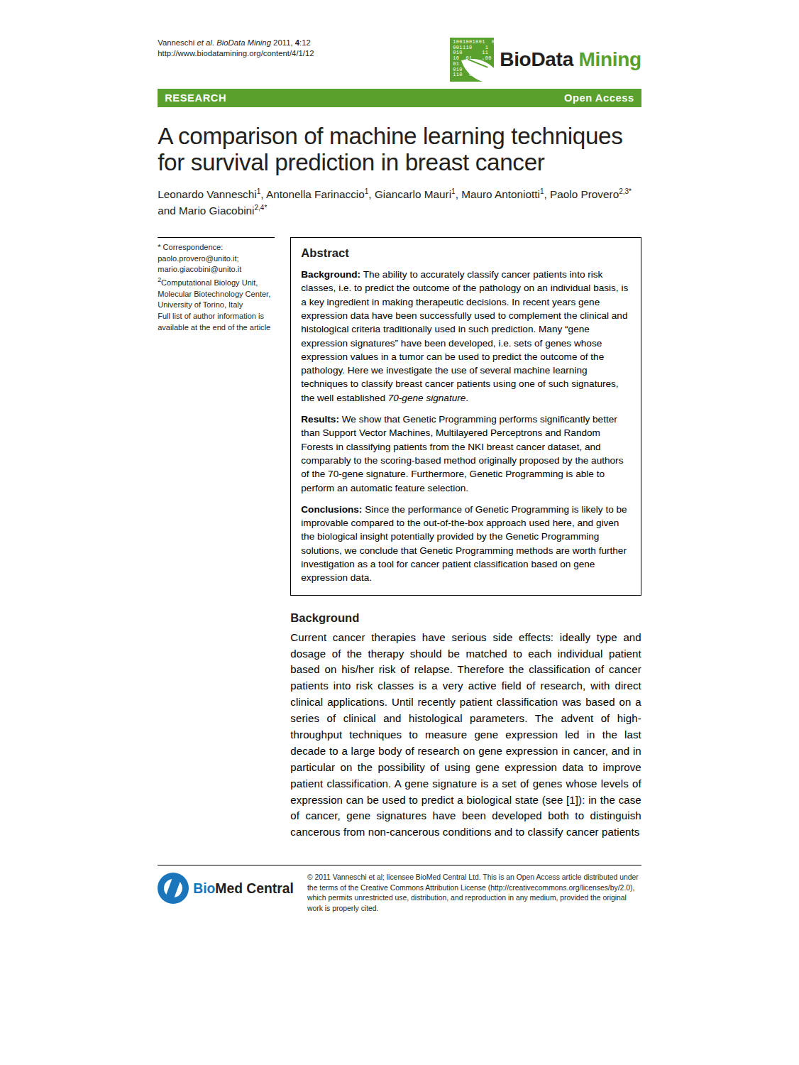Vanneschi et al. BioData Mining 2011, 4:12
http://www.biodatamining.org/content/4/1/12
1001001001 0 001110 1 010 11 10 01 ,00 01 0110 010 001011 110 01100100
BioData Mining
Research
Open Access
A comparison of machine learning techniques for survival prediction in breast cancer
Leonardo Vanneschi1, Antonella Farinaccio1, Giancarlo Mauri1, Mauro Antoniotti1, Paolo Provero2,3* and Mario Giacobini2,4*
* Correspondence: paolo.provero@unito.it; mario.giacobini@unito.it
2Computational Biology Unit, Molecular Biotechnology Center, University of Torino, Italy
Full list of author information is available at the end of the article
Abstract
Background: The ability to accurately classify cancer patients into risk classes, i.e. to predict the outcome of the pathology on an individual basis, is a key ingredient in making therapeutic decisions. In recent years gene expression data have been successfully used to complement the clinical and histological criteria traditionally used in such prediction. Many “gene expression signatures” have been developed, i.e. sets of genes whose expression values in a tumor can be used to predict the outcome of the pathology. Here we investigate the use of several machine learning techniques to classify breast cancer patients using one of such signatures, the well established 70-gene signature.
Results: We show that Genetic Programming performs significantly better than Support Vector Machines, Multilayered Perceptrons and Random Forests in classifying patients from the NKI breast cancer dataset, and comparably to the scoring-based method originally proposed by the authors of the 70-gene signature. Furthermore, Genetic Programming is able to perform an automatic feature selection.
Conclusions: Since the performance of Genetic Programming is likely to be improvable compared to the out-of-the-box approach used here, and given the biological insight potentially provided by the Genetic Programming solutions, we conclude that Genetic Programming methods are worth further investigation as a tool for cancer patient classification based on gene expression data.
Background
Current cancer therapies have serious side effects: ideally type and dosage of the therapy should be matched to each individual patient based on his/her risk of relapse. Therefore the classification of cancer patients into risk classes is a very active field of research, with direct clinical applications. Until recently patient classification was based on a series of clinical and histological parameters. The advent of high-throughput techniques to measure gene expression led in the last decade to a large body of research on gene expression in cancer, and in particular on the possibility of using gene expression data to improve patient classification. A gene signature is a set of genes whose levels of expression can be used to predict a biological state (see [1]): in the case of cancer, gene signatures have been developed both to distinguish cancerous from non-cancerous conditions and to classify cancer patients
Bio Med Central
© 2011 Vanneschi et al; licensee BioMed Central Ltd. This is an Open Access article distributed under the terms of the Creative Commons Attribution License (http://creativecommons.org/licenses/by/2.0), which permits unrestricted use, distribution, and reproduction in any medium, provided the original work is properly cited.